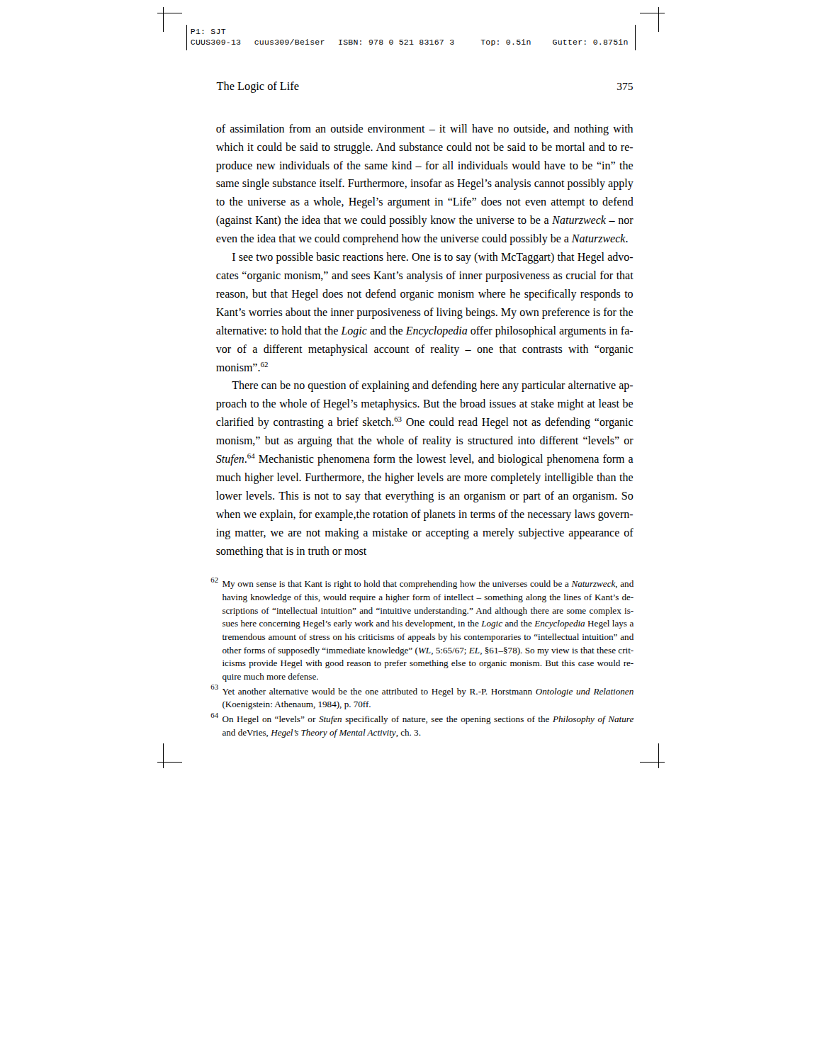P1: SJT CUUS309-13 cuus309/Beiser ISBN: 978 0 521 83167 3 Top: 0.5in Gutter: 0.875in June 27, 2008 21:44
The Logic of Life 375
of assimilation from an outside environment – it will have no outside, and nothing with which it could be said to struggle. And substance could not be said to be mortal and to reproduce new individuals of the same kind – for all individuals would have to be “in” the same single substance itself. Furthermore, insofar as Hegel’s analysis cannot possibly apply to the universe as a whole, Hegel’s argument in “Life” does not even attempt to defend (against Kant) the idea that we could possibly know the universe to be a Naturzweck – nor even the idea that we could comprehend how the universe could possibly be a Naturzweck.
I see two possible basic reactions here. One is to say (with McTaggart) that Hegel advocates “organic monism,” and sees Kant’s analysis of inner purposiveness as crucial for that reason, but that Hegel does not defend organic monism where he specifically responds to Kant’s worries about the inner purposiveness of living beings. My own preference is for the alternative: to hold that the Logic and the Encyclopedia offer philosophical arguments in favor of a different metaphysical account of reality – one that contrasts with “organic monism”.62
There can be no question of explaining and defending here any particular alternative approach to the whole of Hegel’s metaphysics. But the broad issues at stake might at least be clarified by contrasting a brief sketch.63 One could read Hegel not as defending “organic monism,” but as arguing that the whole of reality is structured into different “levels” or Stufen.64 Mechanistic phenomena form the lowest level, and biological phenomena form a much higher level. Furthermore, the higher levels are more completely intelligible than the lower levels. This is not to say that everything is an organism or part of an organism. So when we explain, for example,the rotation of planets in terms of the necessary laws governing matter, we are not making a mistake or accepting a merely subjective appearance of something that is in truth or most
62
My own sense is that Kant is right to hold that comprehending how the universes could be a Naturzweck, and having knowledge of this, would require a higher form of intellect – something along the lines of Kant’s descriptions of “intellectual intuition” and “intuitive understanding.” And although there are some complex issues here concerning Hegel’s early work and his development, in the Logic and the Encyclopedia Hegel lays a tremendous amount of stress on his criticisms of appeals by his contemporaries to “intellectual intuition” and other forms of supposedly “immediate knowledge” (WL, 5:65/67; EL, §61–§78). So my view is that these criticisms provide Hegel with good reason to prefer something else to organic monism. But this case would require much more defense.
63
Yet another alternative would be the one attributed to Hegel by R.-P. Horstmann Ontologie und Relationen (Koenigstein: Athenaum, 1984), p. 70ff.
64
On Hegel on “levels” or Stufen specifically of nature, see the opening sections of the Philosophy of Nature and deVries, Hegel’s Theory of Mental Activity, ch. 3.